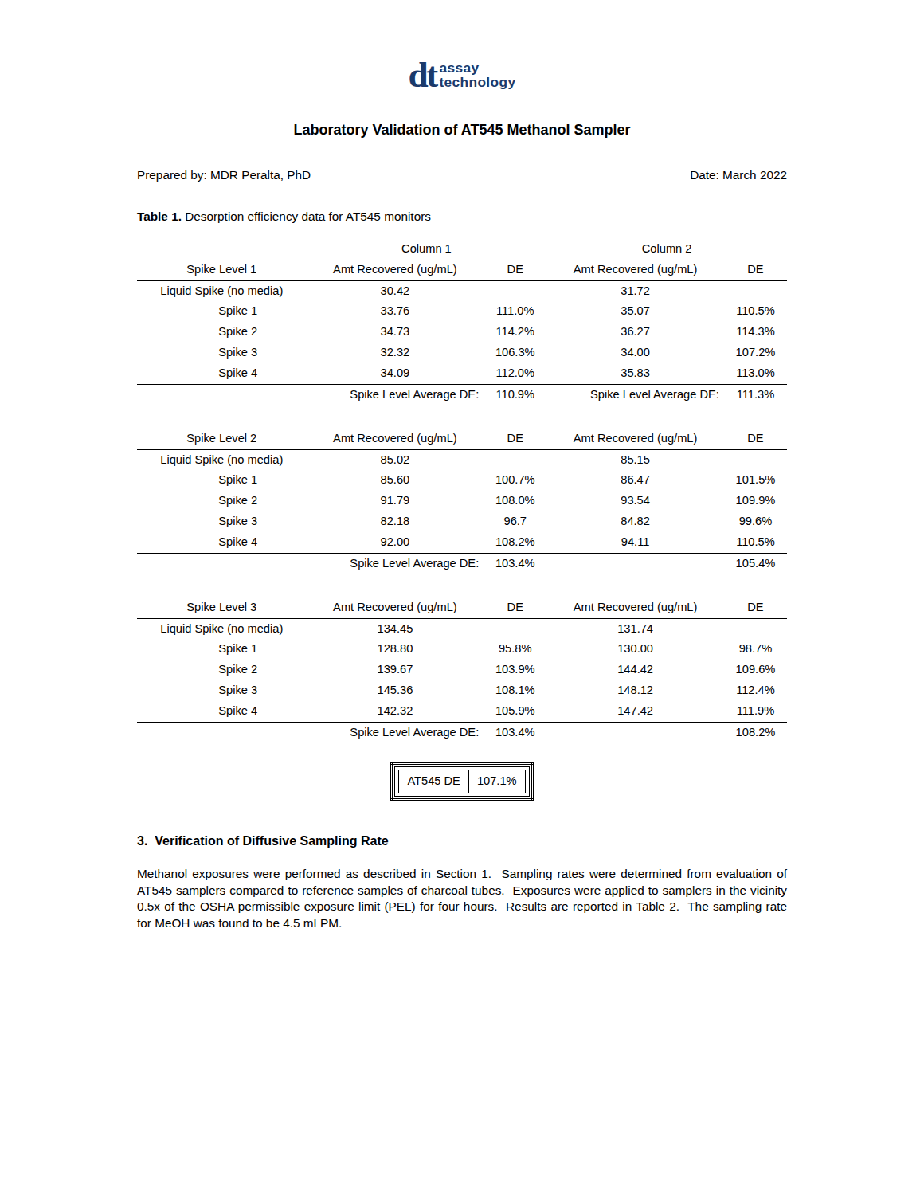dt assay technology
Laboratory Validation of AT545 Methanol Sampler
Prepared by: MDR Peralta, PhD
Date: March 2022
Table 1. Desorption efficiency data for AT545 monitors
| | Column 1 | Column 2 |
| Spike Level 1 | Amt Recovered (ug/mL) | DE | Amt Recovered (ug/mL) | DE |
| Liquid Spike (no media) | 30.42 | | 31.72 | |
| Spike 1 | 33.76 | 111.0% | 35.07 | 110.5% |
| Spike 2 | 34.73 | 114.2% | 36.27 | 114.3% |
| Spike 3 | 32.32 | 106.3% | 34.00 | 107.2% |
| Spike 4 | 34.09 | 112.0% | 35.83 | 113.0% |
| | Spike Level Average DE: | 110.9% | Spike Level Average DE: | 111.3% |
| Spike Level 2 | Amt Recovered (ug/mL) | DE | Amt Recovered (ug/mL) | DE |
| Liquid Spike (no media) | 85.02 | | 85.15 | |
| Spike 1 | 85.60 | 100.7% | 86.47 | 101.5% |
| Spike 2 | 91.79 | 108.0% | 93.54 | 109.9% |
| Spike 3 | 82.18 | 96.7 | 84.82 | 99.6% |
| Spike 4 | 92.00 | 108.2% | 94.11 | 110.5% |
| | Spike Level Average DE: | 103.4% | | 105.4% |
| Spike Level 3 | Amt Recovered (ug/mL) | DE | Amt Recovered (ug/mL) | DE |
| Liquid Spike (no media) | 134.45 | | 131.74 | |
| Spike 1 | 128.80 | 95.8% | 130.00 | 98.7% |
| Spike 2 | 139.67 | 103.9% | 144.42 | 109.6% |
| Spike 3 | 145.36 | 108.1% | 148.12 | 112.4% |
| Spike 4 | 142.32 | 105.9% | 147.42 | 111.9% |
| | Spike Level Average DE: | 103.4% | | 108.2% |
| / AT545 DE / 107.1% / |
3. Verification of Diffusive Sampling Rate
Methanol exposures were performed as described in Section 1. Sampling rates were determined from evaluation of AT545 samplers compared to reference samples of charcoal tubes. Exposures were applied to samplers in the vicinity 0.5x of the OSHA permissible exposure limit (PEL) for four hours. Results are reported in Table 2. The sampling rate for MeOH was found to be 4.5 mLPM.